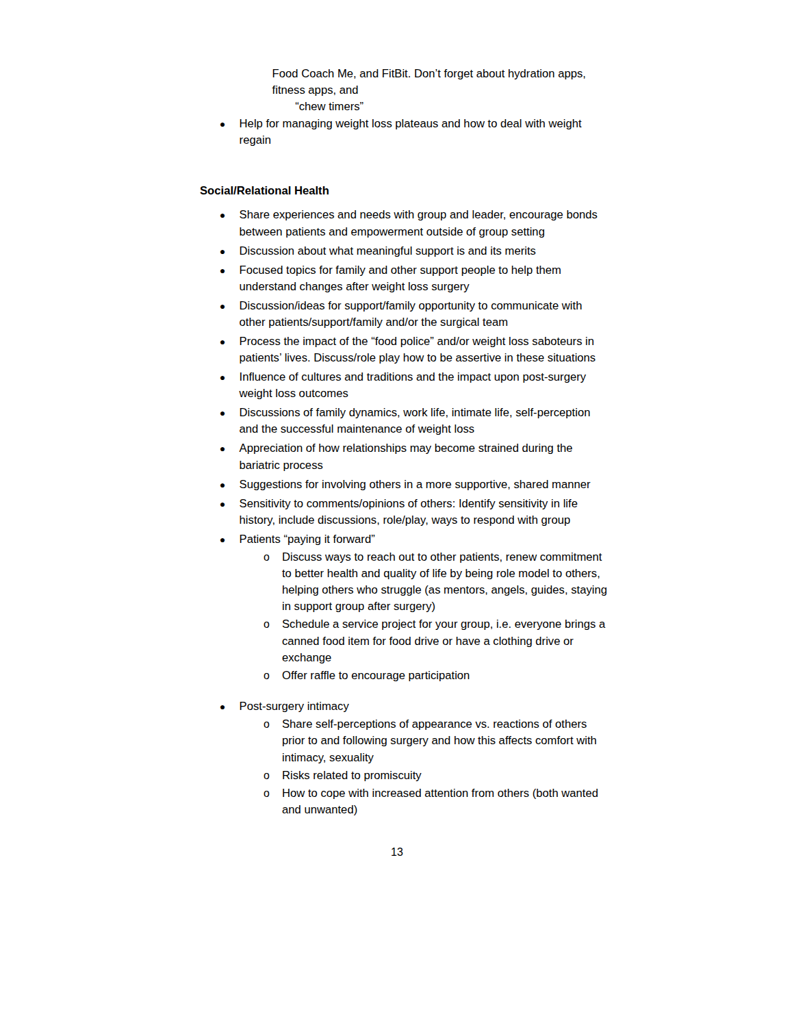Food Coach Me, and FitBit. Don’t forget about hydration apps, fitness apps, and “chew timers”
Help for managing weight loss plateaus and how to deal with weight regain
Social/Relational Health
Share experiences and needs with group and leader, encourage bonds between patients and empowerment outside of group setting
Discussion about what meaningful support is and its merits
Focused topics for family and other support people to help them understand changes after weight loss surgery
Discussion/ideas for support/family opportunity to communicate with other patients/support/family and/or the surgical team
Process the impact of the “food police” and/or weight loss saboteurs in patients’ lives. Discuss/role play how to be assertive in these situations
Influence of cultures and traditions and the impact upon post-surgery weight loss outcomes
Discussions of family dynamics, work life, intimate life, self-perception and the successful maintenance of weight loss
Appreciation of how relationships may become strained during the bariatric process
Suggestions for involving others in a more supportive, shared manner
Sensitivity to comments/opinions of others: Identify sensitivity in life history, include discussions, role/play, ways to respond with group
Patients “paying it forward”
Discuss ways to reach out to other patients, renew commitment to better health and quality of life by being role model to others, helping others who struggle (as mentors, angels, guides, staying in support group after surgery)
Schedule a service project for your group, i.e. everyone brings a canned food item for food drive or have a clothing drive or exchange
Offer raffle to encourage participation
Post-surgery intimacy
Share self-perceptions of appearance vs. reactions of others prior to and following surgery and how this affects comfort with intimacy, sexuality
Risks related to promiscuity
How to cope with increased attention from others (both wanted and unwanted)
13